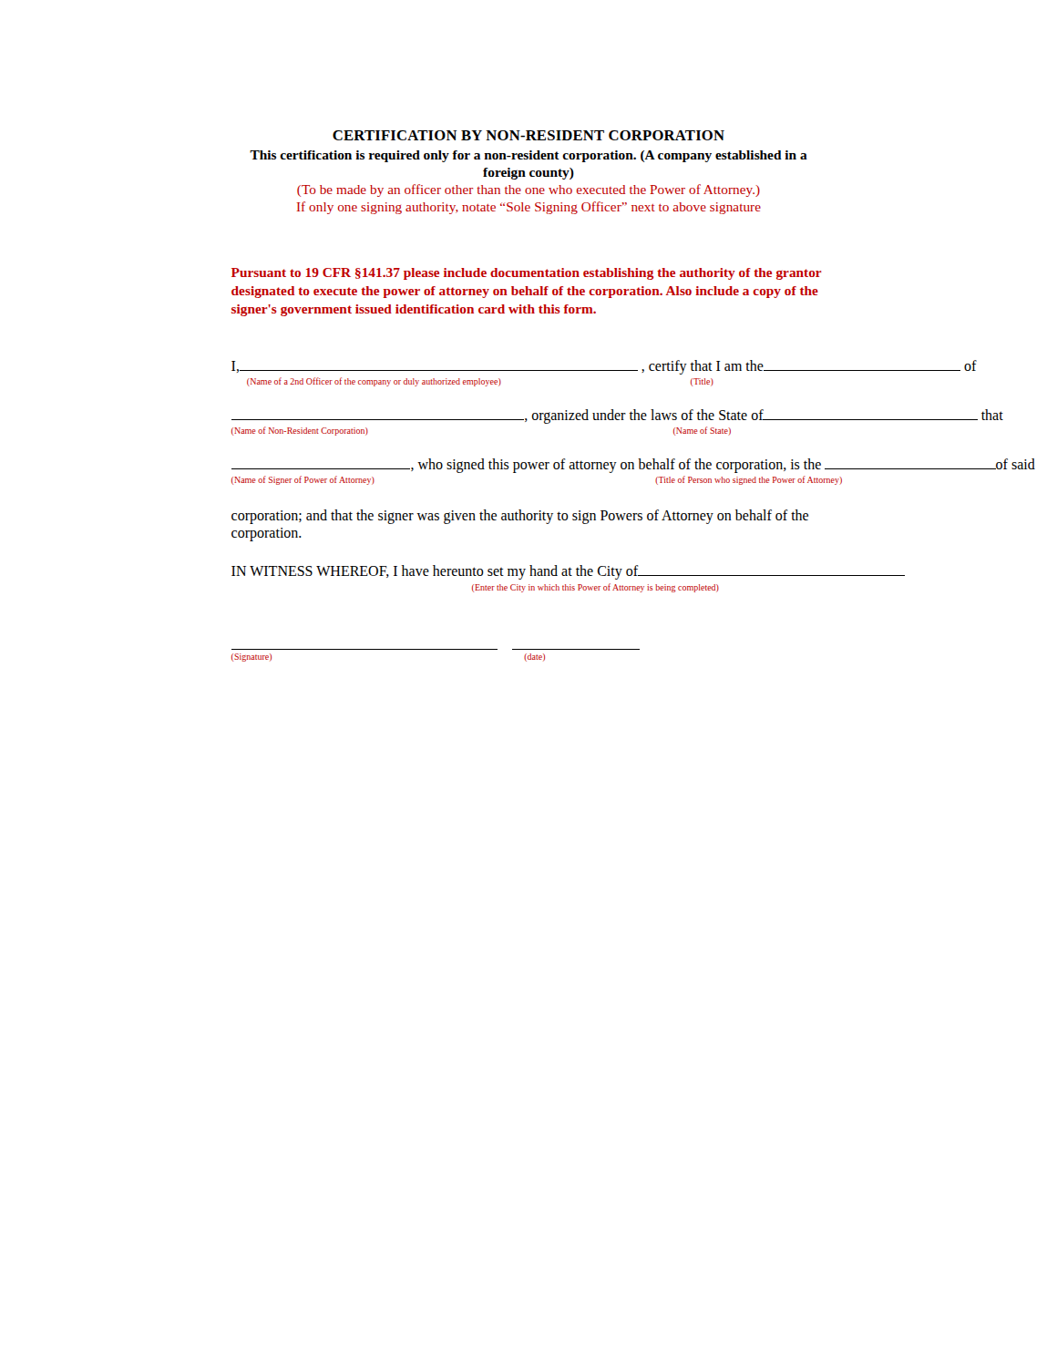CERTIFICATION BY NON-RESIDENT CORPORATION
This certification is required only for a non-resident corporation. (A company established in a foreign county)
(To be made by an officer other than the one who executed the Power of Attorney.)
If only one signing authority, notate “Sole Signing Officer” next to above signature
Pursuant to 19 CFR §141.37 please include documentation establishing the authority of the grantor designated to execute the power of attorney on behalf of the corporation. Also include a copy of the signer's government issued identification card with this form.
I, , certify that I am the of
(Name of a 2nd Officer of the company or duly authorized employee) (Title)
, organized under the laws of the State of that
(Name of Non-Resident Corporation) (Name of State)
, who signed this power of attorney on behalf of the corporation, is the of said
(Name of Signer of Power of Attorney) (Title of Person who signed the Power of Attorney)
corporation; and that the signer was given the authority to sign Powers of Attorney on behalf of the corporation.
IN WITNESS WHEREOF, I have hereunto set my hand at the City of
(Enter the City in which this Power of Attorney is being completed)
(Signature) (date)